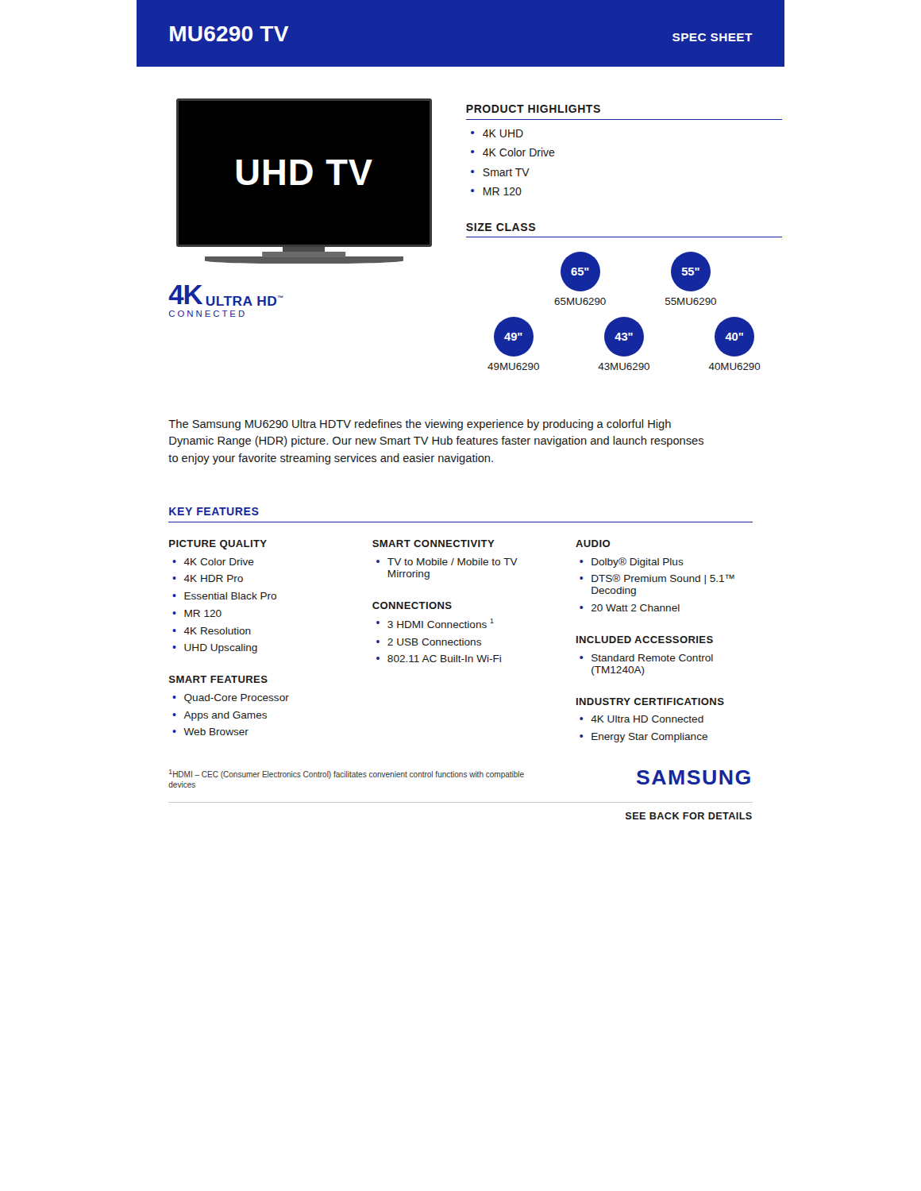MU6290 TV
SPEC SHEET
UHD TV
4K ULTRA HD™
CONNECTED
PRODUCT HIGHLIGHTS
4K UHD
4K Color Drive
Smart TV
MR 120
SIZE CLASS
65"
65MU6290
55"
55MU6290
49"
49MU6290
43"
43MU6290
40"
40MU6290
The Samsung MU6290 Ultra HDTV redefines the viewing experience by producing a colorful High Dynamic Range (HDR) picture. Our new Smart TV Hub features faster navigation and launch responses to enjoy your favorite streaming services and easier navigation.
KEY FEATURES
PICTURE QUALITY
4K Color Drive
4K HDR Pro
Essential Black Pro
MR 120
4K Resolution
UHD Upscaling
SMART FEATURES
Quad-Core Processor
Apps and Games
Web Browser
SMART CONNECTIVITY
TV to Mobile / Mobile to TV Mirroring
CONNECTIONS
3 HDMI Connections 1
2 USB Connections
802.11 AC Built-In Wi-Fi
AUDIO
Dolby® Digital Plus
DTS® Premium Sound | 5.1™ Decoding
20 Watt 2 Channel
INCLUDED ACCESSORIES
Standard Remote Control (TM1240A)
INDUSTRY CERTIFICATIONS
4K Ultra HD Connected
Energy Star Compliance
1HDMI – CEC (Consumer Electronics Control) facilitates convenient control functions with compatible devices
SAMSUNG
SEE BACK FOR DETAILS